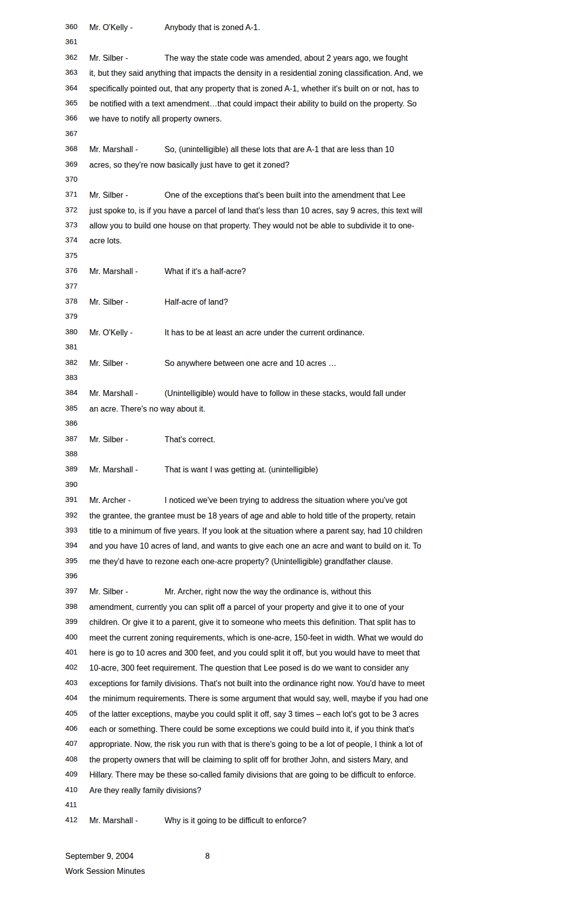360
Mr. O'Kelly -Anybody that is zoned A-1.
361
362
Mr. Silber -The way the state code was amended, about 2 years ago, we fought
363
it, but they said anything that impacts the density in a residential zoning classification. And, we
364
specifically pointed out, that any property that is zoned A-1, whether it's built on or not, has to
365
be notified with a text amendment…that could impact their ability to build on the property. So
366
we have to notify all property owners.
367
368
Mr. Marshall -So, (unintelligible) all these lots that are A-1 that are less than 10
369
acres, so they're now basically just have to get it zoned?
370
371
Mr. Silber -One of the exceptions that's been built into the amendment that Lee
372
just spoke to, is if you have a parcel of land that's less than 10 acres, say 9 acres, this text will
373
allow you to build one house on that property. They would not be able to subdivide it to one-
374
acre lots.
375
376
Mr. Marshall -What if it's a half-acre?
377
378
Mr. Silber -Half-acre of land?
379
380
Mr. O'Kelly -It has to be at least an acre under the current ordinance.
381
382
Mr. Silber -So anywhere between one acre and 10 acres …
383
384
Mr. Marshall -(Unintelligible) would have to follow in these stacks, would fall under
385
an acre. There's no way about it.
386
387
Mr. Silber -That's correct.
388
389
Mr. Marshall -That is want I was getting at. (unintelligible)
390
391
Mr. Archer -I noticed we've been trying to address the situation where you've got
392
the grantee, the grantee must be 18 years of age and able to hold title of the property, retain
393
title to a minimum of five years. If you look at the situation where a parent say, had 10 children
394
and you have 10 acres of land, and wants to give each one an acre and want to build on it. To
395
me they'd have to rezone each one-acre property? (Unintelligible) grandfather clause.
396
397
Mr. Silber -Mr. Archer, right now the way the ordinance is, without this
398
amendment, currently you can split off a parcel of your property and give it to one of your
399
children. Or give it to a parent, give it to someone who meets this definition. That split has to
400
meet the current zoning requirements, which is one-acre, 150-feet in width. What we would do
401
here is go to 10 acres and 300 feet, and you could split it off, but you would have to meet that
402
10-acre, 300 feet requirement. The question that Lee posed is do we want to consider any
403
exceptions for family divisions. That's not built into the ordinance right now. You'd have to meet
404
the minimum requirements. There is some argument that would say, well, maybe if you had one
405
of the latter exceptions, maybe you could split it off, say 3 times – each lot's got to be 3 acres
406
each or something. There could be some exceptions we could build into it, if you think that's
407
appropriate. Now, the risk you run with that is there's going to be a lot of people, I think a lot of
408
the property owners that will be claiming to split off for brother John, and sisters Mary, and
409
Hillary. There may be these so-called family divisions that are going to be difficult to enforce.
410
Are they really family divisions?
411
412
Mr. Marshall -Why is it going to be difficult to enforce?
September 9, 2004
Work Session Minutes
8